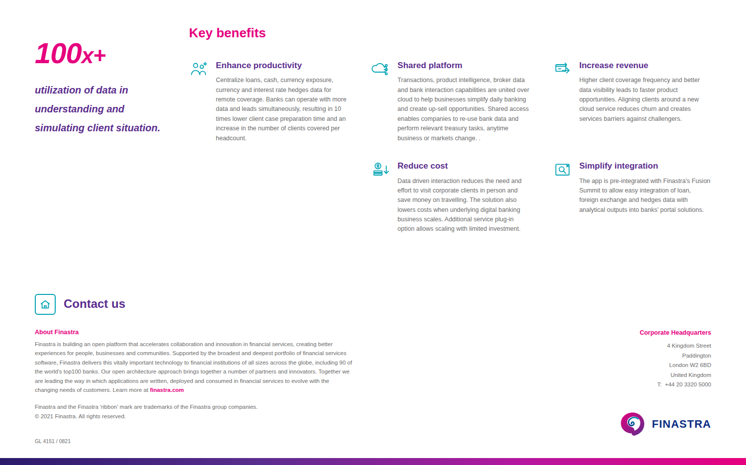100x+
utilization of data in understanding and simulating client situation.
Key benefits
Enhance productivity
Centralize loans, cash, currency exposure, currency and interest rate hedges data for remote coverage. Banks can operate with more data and leads simultaneously, resulting in 10 times lower client case preparation time and an increase in the number of clients covered per headcount.
Shared platform
Transactions, product intelligence, broker data and bank interaction capabilities are united over cloud to help businesses simplify daily banking and create up-sell opportunities. Shared access enables companies to re-use bank data and perform relevant treasury tasks, anytime business or markets change. .
Increase revenue
Higher client coverage frequency and better data visibility leads to faster product opportunities. Aligning clients around a new cloud service reduces churn and creates services barriers against challengers.
Reduce cost
Data driven interaction reduces the need and effort to visit corporate clients in person and save money on travelling. The solution also lowers costs when underlying digital banking business scales. Additional service plug-in option allows scaling with limited investment.
Simplify integration
The app is pre-integrated with Finastra's Fusion Summit to allow easy integration of loan, foreign exchange and hedges data with analytical outputs into banks' portal solutions.
Contact us
About Finastra
Finastra is building an open platform that accelerates collaboration and innovation in financial services, creating better experiences for people, businesses and communities. Supported by the broadest and deepest portfolio of financial services software, Finastra delivers this vitally important technology to financial institutions of all sizes across the globe, including 90 of the world's top100 banks. Our open architecture approach brings together a number of partners and innovators. Together we are leading the way in which applications are written, deployed and consumed in financial services to evolve with the changing needs of customers. Learn more at finastra.com
Finastra and the Finastra 'ribbon' mark are trademarks of the Finastra group companies.
© 2021 Finastra. All rights reserved.
GL 4151 / 0821
Corporate Headquarters
4 Kingdom Street
Paddington
London W2 6BD
United Kingdom
T: +44 20 3320 5000
FINASTRA